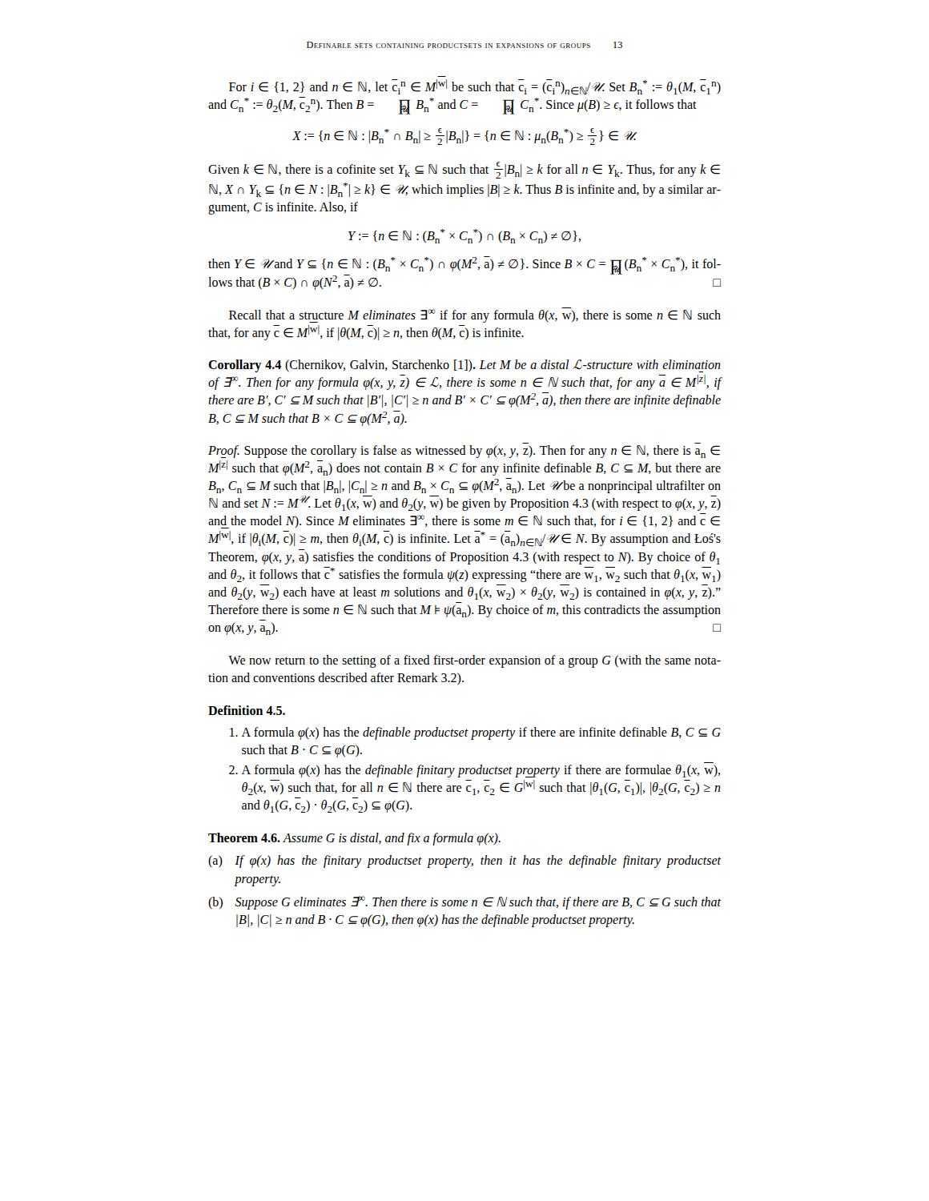Definable sets containing productsets in expansions of groups 13
For i ∈ {1, 2} and n ∈ ℕ, let cin ∈ M|w| be such that ci = (cin)n∈ℕ/𝒰. Set Bn* := θ1(M, c1n) and Cn* := θ2(M, c2n). Then B = ∏𝒰 Bn* and C = ∏𝒰 Cn*. Since μ(B) ≥ ϵ, it follows that
X := {n ∈ ℕ : |Bn* ∩ Bn| ≥ ϵ 2|Bn|} = {n ∈ ℕ : μn(Bn*) ≥ ϵ 2} ∈ 𝒰.
Given k ∈ ℕ, there is a cofinite set Yk ⊆ ℕ such that ϵ 2|Bn| ≥ k for all n ∈ Yk. Thus, for any k ∈ ℕ, X ∩ Yk ⊆ {n ∈ N : |Bn*| ≥ k} ∈ 𝒰, which implies |B| ≥ k. Thus B is infinite and, by a similar argument, C is infinite. Also, if
Y := {n ∈ ℕ : (Bn* × Cn*) ∩ (Bn × Cn) ≠ ∅},
then Y ∈ 𝒰 and Y ⊆ {n ∈ ℕ : (Bn* × Cn*) ∩ φ(M2, a) ≠ ∅}. Since B × C = ∏𝒰(Bn* × Cn*), it follows that (B × C) ∩ φ(N2, a) ≠ ∅. □
Recall that a structure M eliminates ∃∞ if for any formula θ(x, w), there is some n ∈ ℕ such that, for any c ∈ M|w|, if |θ(M, c)| ≥ n, then θ(M, c) is infinite.
Corollary 4.4 (Chernikov, Galvin, Starchenko [1]). Let M be a distal ℒ-structure with elimination of ∃∞. Then for any formula φ(x, y, z) ∈ ℒ, there is some n ∈ ℕ such that, for any a ∈ M|z|, if there are B′, C′ ⊆ M such that |B′|, |C′| ≥ n and B′ × C′ ⊆ φ(M2, a), then there are infinite definable B, C ⊆ M such that B × C ⊆ φ(M2, a).
Proof. Suppose the corollary is false as witnessed by φ(x, y, z). Then for any n ∈ ℕ, there is an ∈ M|z| such that φ(M2, an) does not contain B × C for any infinite definable B, C ⊆ M, but there are Bn, Cn ⊆ M such that |Bn|, |Cn| ≥ n and Bn × Cn ⊆ φ(M2, an). Let 𝒰 be a nonprincipal ultrafilter on ℕ and set N := M𝒰. Let θ1(x, w) and θ2(y, w) be given by Proposition 4.3 (with respect to φ(x, y, z) and the model N). Since M eliminates ∃∞, there is some m ∈ ℕ such that, for i ∈ {1, 2} and c ∈ M|w|, if |θi(M, c)| ≥ m, then θi(M, c) is infinite. Let a* = (an)n∈ℕ/𝒰 ∈ N. By assumption and Łoś's Theorem, φ(x, y, a) satisfies the conditions of Proposition 4.3 (with respect to N). By choice of θ1 and θ2, it follows that c* satisfies the formula ψ(z) expressing “there are w1, w2 such that θ1(x, w1) and θ2(y, w2) each have at least m solutions and θ1(x, w2) × θ2(y, w2) is contained in φ(x, y, z).” Therefore there is some n ∈ ℕ such that M ⊧ ψ(an). By choice of m, this contradicts the assumption on φ(x, y, an). □
We now return to the setting of a fixed first-order expansion of a group G (with the same notation and conventions described after Remark 3.2).
Definition 4.5.
A formula φ(x) has the definable productset property if there are infinite definable B, C ⊆ G such that B · C ⊆ φ(G).
A formula φ(x) has the definable finitary productset property if there are formulae θ1(x, w), θ2(x, w) such that, for all n ∈ ℕ there are c1, c2 ∈ G|w| such that |θ1(G, c1)|, |θ2(G, c2) ≥ n and θ1(G, c2) · θ2(G, c2) ⊆ φ(G).
Theorem 4.6. Assume G is distal, and fix a formula φ(x).
(a) If φ(x) has the finitary productset property, then it has the definable finitary productset property.
(b) Suppose G eliminates ∃∞. Then there is some n ∈ ℕ such that, if there are B, C ⊆ G such that |B|, |C| ≥ n and B · C ⊆ φ(G), then φ(x) has the definable productset property.